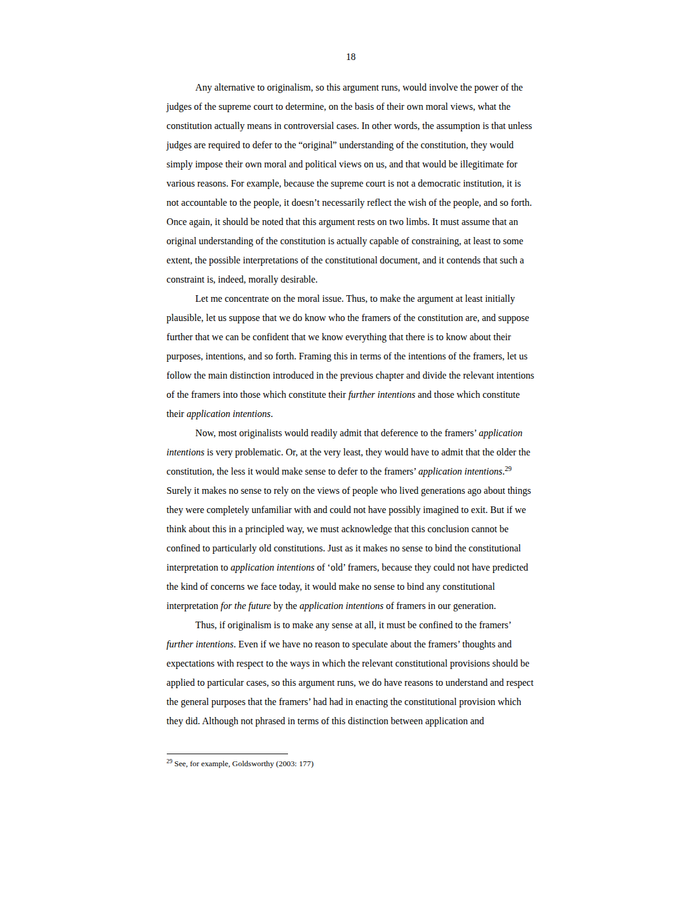18
Any alternative to originalism, so this argument runs, would involve the power of the judges of the supreme court to determine, on the basis of their own moral views, what the constitution actually means in controversial cases. In other words, the assumption is that unless judges are required to defer to the “original” understanding of the constitution, they would simply impose their own moral and political views on us, and that would be illegitimate for various reasons. For example, because the supreme court is not a democratic institution, it is not accountable to the people, it doesn’t necessarily reflect the wish of the people, and so forth. Once again, it should be noted that this argument rests on two limbs. It must assume that an original understanding of the constitution is actually capable of constraining, at least to some extent, the possible interpretations of the constitutional document, and it contends that such a constraint is, indeed, morally desirable.
Let me concentrate on the moral issue. Thus, to make the argument at least initially plausible, let us suppose that we do know who the framers of the constitution are, and suppose further that we can be confident that we know everything that there is to know about their purposes, intentions, and so forth. Framing this in terms of the intentions of the framers, let us follow the main distinction introduced in the previous chapter and divide the relevant intentions of the framers into those which constitute their further intentions and those which constitute their application intentions.
Now, most originalists would readily admit that deference to the framers’ application intentions is very problematic. Or, at the very least, they would have to admit that the older the constitution, the less it would make sense to defer to the framers’ application intentions.29 Surely it makes no sense to rely on the views of people who lived generations ago about things they were completely unfamiliar with and could not have possibly imagined to exit. But if we think about this in a principled way, we must acknowledge that this conclusion cannot be confined to particularly old constitutions. Just as it makes no sense to bind the constitutional interpretation to application intentions of ‘old’ framers, because they could not have predicted the kind of concerns we face today, it would make no sense to bind any constitutional interpretation for the future by the application intentions of framers in our generation.
Thus, if originalism is to make any sense at all, it must be confined to the framers’ further intentions. Even if we have no reason to speculate about the framers’ thoughts and expectations with respect to the ways in which the relevant constitutional provisions should be applied to particular cases, so this argument runs, we do have reasons to understand and respect the general purposes that the framers’ had had in enacting the constitutional provision which they did. Although not phrased in terms of this distinction between application and
29 See, for example, Goldsworthy (2003: 177)